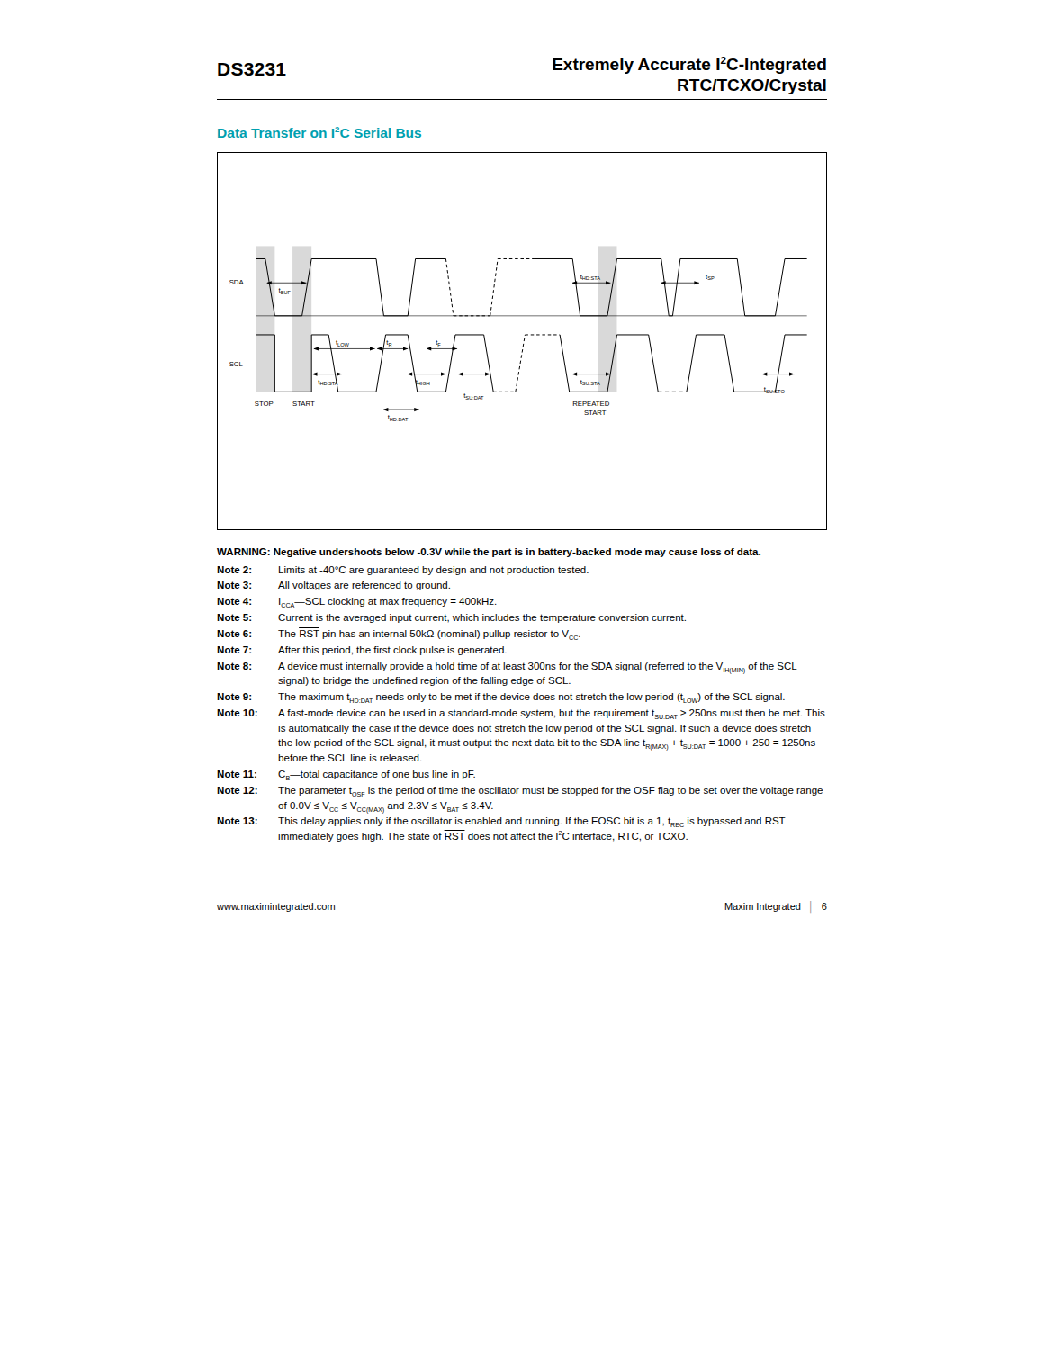DS3231
Extremely Accurate I2C-Integrated
RTC/TCXO/Crystal
Data Transfer on I2C Serial Bus
SDA SCL tBUF tLOW tR tF tHD:STA tHIGH tHD:DAT tSU:DAT tHD:STA tSU:STA tSP tSU:STO STOP START REPEATED START
WARNING: Negative undershoots below -0.3V while the part is in battery-backed mode may cause loss of data.
| Note 2: | Limits at -40°C are guaranteed by design and not production tested. |
| Note 3: | All voltages are referenced to ground. |
| Note 4: | I CCA —SCL clocking at max frequency = 400kHz. |
| Note 5: | Current is the averaged input current, which includes the temperature conversion current. |
| Note 6: | The RST pin has an internal 50kΩ (nominal) pullup resistor to V CC . |
| Note 7: | After this period, the first clock pulse is generated. |
| Note 8: | A device must internally provide a hold time of at least 300ns for the SDA signal (referred to the V IH(MIN) of the SCL signal) to bridge the undefined region of the falling edge of SCL. |
| Note 9: | The maximum t HD:DAT needs only to be met if the device does not stretch the low period (t LOW ) of the SCL signal. |
| Note 10: | A fast-mode device can be used in a standard-mode system, but the requirement t SU:DAT ≥ 250ns must then be met. This is automatically the case if the device does not stretch the low period of the SCL signal. If such a device does stretch the low period of the SCL signal, it must output the next data bit to the SDA line t R(MAX) + t SU:DAT = 1000 + 250 = 1250ns before the SCL line is released. |
| Note 11: | C B —total capacitance of one bus line in pF. |
| Note 12: | The parameter t OSF is the period of time the oscillator must be stopped for the OSF flag to be set over the voltage range of 0.0V ≤ V CC ≤ V CC(MAX) and 2.3V ≤ V BAT ≤ 3.4V. |
| Note 13: | This delay applies only if the oscillator is enabled and running. If the EOSC bit is a 1, t REC is bypassed and RST immediately goes high. The state of RST does not affect the I 2 C interface, RTC, or TCXO. |
www.maximintegrated.com
Maxim Integrated │ 6